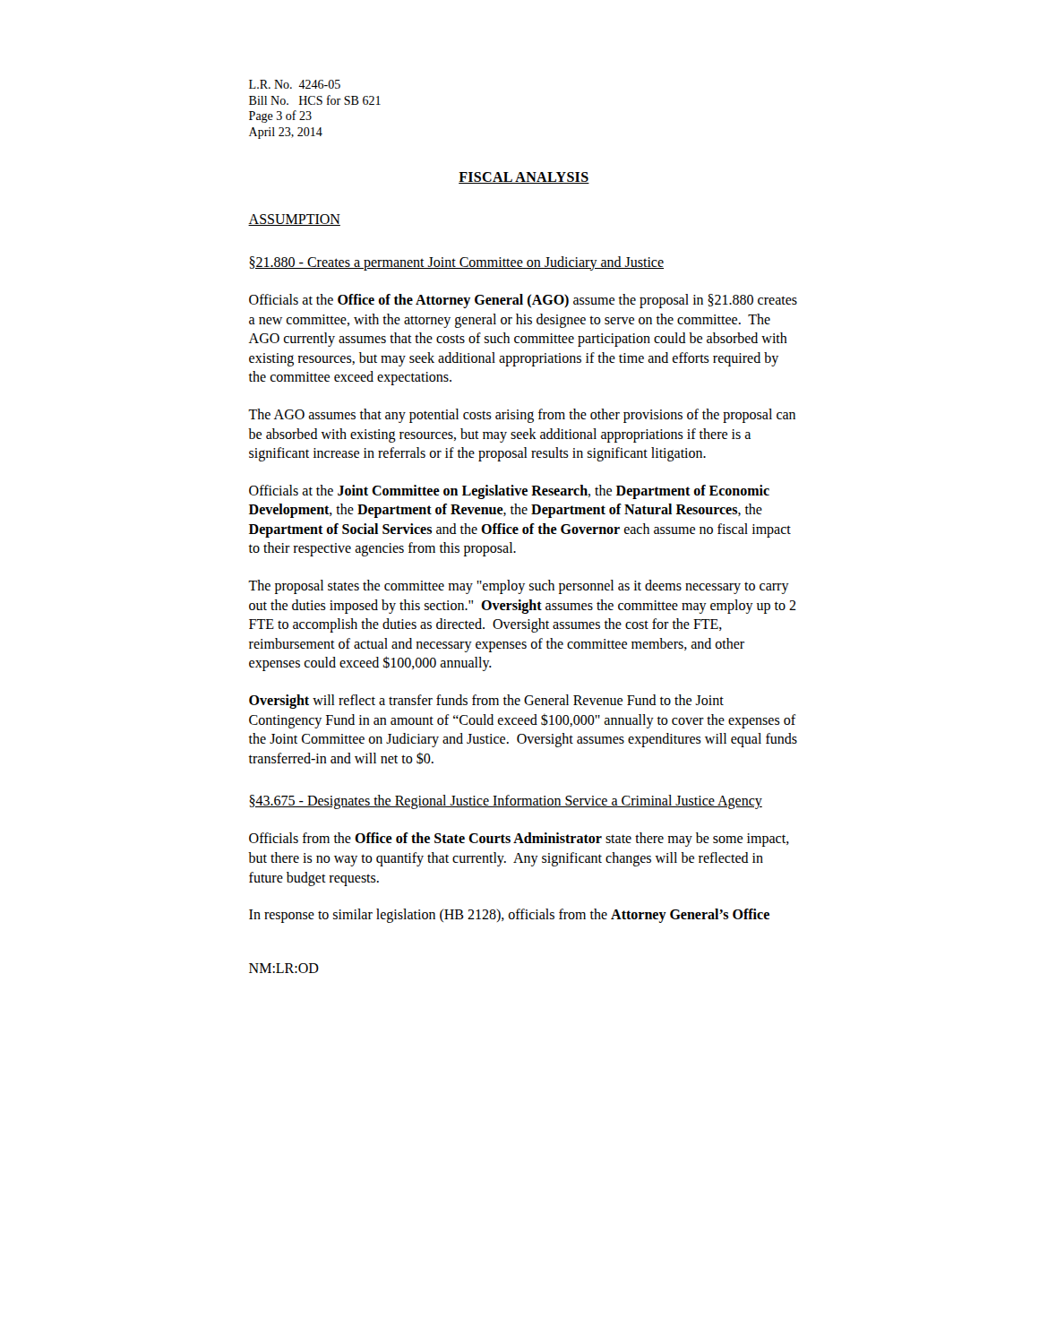L.R. No. 4246-05
Bill No. HCS for SB 621
Page 3 of 23
April 23, 2014
FISCAL ANALYSIS
ASSUMPTION
§21.880 - Creates a permanent Joint Committee on Judiciary and Justice
Officials at the Office of the Attorney General (AGO) assume the proposal in §21.880 creates a new committee, with the attorney general or his designee to serve on the committee. The AGO currently assumes that the costs of such committee participation could be absorbed with existing resources, but may seek additional appropriations if the time and efforts required by the committee exceed expectations.
The AGO assumes that any potential costs arising from the other provisions of the proposal can be absorbed with existing resources, but may seek additional appropriations if there is a significant increase in referrals or if the proposal results in significant litigation.
Officials at the Joint Committee on Legislative Research, the Department of Economic Development, the Department of Revenue, the Department of Natural Resources, the Department of Social Services and the Office of the Governor each assume no fiscal impact to their respective agencies from this proposal.
The proposal states the committee may "employ such personnel as it deems necessary to carry out the duties imposed by this section." Oversight assumes the committee may employ up to 2 FTE to accomplish the duties as directed. Oversight assumes the cost for the FTE, reimbursement of actual and necessary expenses of the committee members, and other expenses could exceed $100,000 annually.
Oversight will reflect a transfer funds from the General Revenue Fund to the Joint Contingency Fund in an amount of “Could exceed $100,000" annually to cover the expenses of the Joint Committee on Judiciary and Justice. Oversight assumes expenditures will equal funds transferred-in and will net to $0.
§43.675 - Designates the Regional Justice Information Service a Criminal Justice Agency
Officials from the Office of the State Courts Administrator state there may be some impact, but there is no way to quantify that currently. Any significant changes will be reflected in future budget requests.
In response to similar legislation (HB 2128), officials from the Attorney General’s Office
NM:LR:OD